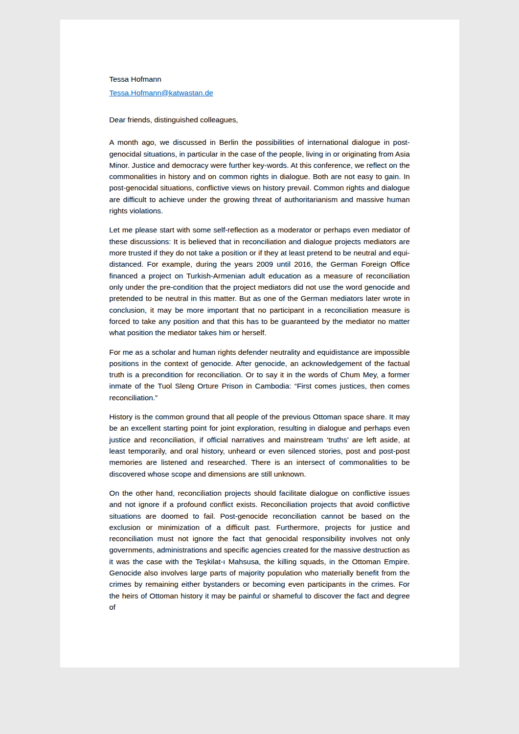Tessa Hofmann
Tessa.Hofmann@katwastan.de
Dear friends, distinguished colleagues,
A month ago, we discussed in Berlin the possibilities of international dialogue in post-genocidal situations, in particular in the case of the people, living in or originating from Asia Minor. Justice and democracy were further key-words. At this conference, we reflect on the commonalities in history and on common rights in dialogue. Both are not easy to gain. In post-genocidal situations, conflictive views on history prevail. Common rights and dialogue are difficult to achieve under the growing threat of authoritarianism and massive human rights violations.
Let me please start with some self-reflection as a moderator or perhaps even mediator of these discussions: It is believed that in reconciliation and dialogue projects mediators are more trusted if they do not take a position or if they at least pretend to be neutral and equi-distanced. For example, during the years 2009 until 2016, the German Foreign Office financed a project on Turkish-Armenian adult education as a measure of reconciliation only under the pre-condition that the project mediators did not use the word genocide and pretended to be neutral in this matter. But as one of the German mediators later wrote in conclusion, it may be more important that no participant in a reconciliation measure is forced to take any position and that this has to be guaranteed by the mediator no matter what position the mediator takes him or herself.
For me as a scholar and human rights defender neutrality and equidistance are impossible positions in the context of genocide. After genocide, an acknowledgement of the factual truth is a precondition for reconciliation. Or to say it in the words of Chum Mey, a former inmate of the Tuol Sleng Orture Prison in Cambodia: “First comes justices, then comes reconciliation.”
History is the common ground that all people of the previous Ottoman space share. It may be an excellent starting point for joint exploration, resulting in dialogue and perhaps even justice and reconciliation, if official narratives and mainstream ‘truths’ are left aside, at least temporarily, and oral history, unheard or even silenced stories, post and post-post memories are listened and researched. There is an intersect of commonalities to be discovered whose scope and dimensions are still unknown.
On the other hand, reconciliation projects should facilitate dialogue on conflictive issues and not ignore if a profound conflict exists. Reconciliation projects that avoid conflictive situations are doomed to fail. Post-genocide reconciliation cannot be based on the exclusion or minimization of a difficult past. Furthermore, projects for justice and reconciliation must not ignore the fact that genocidal responsibility involves not only governments, administrations and specific agencies created for the massive destruction as it was the case with the Teşkilat-ı Mahsusa, the killing squads, in the Ottoman Empire. Genocide also involves large parts of majority population who materially benefit from the crimes by remaining either bystanders or becoming even participants in the crimes. For the heirs of Ottoman history it may be painful or shameful to discover the fact and degree of